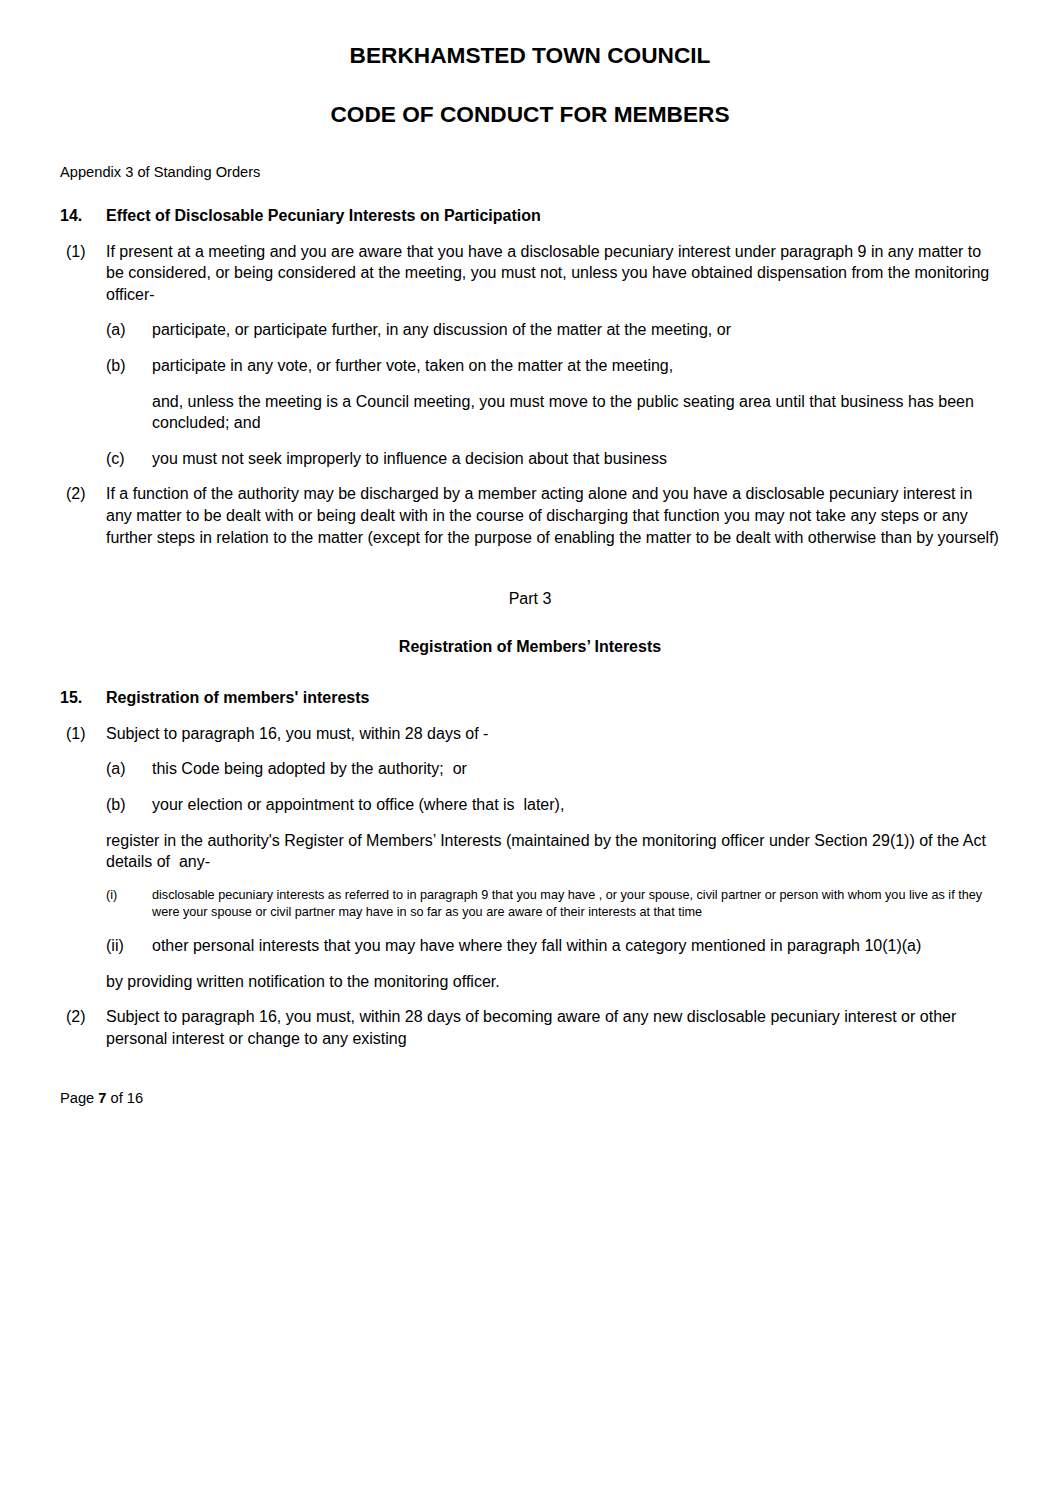BERKHAMSTED TOWN COUNCIL
CODE OF CONDUCT FOR MEMBERS
Appendix 3 of Standing Orders
14. Effect of Disclosable Pecuniary Interests on Participation
(1) If present at a meeting and you are aware that you have a disclosable pecuniary interest under paragraph 9 in any matter to be considered, or being considered at the meeting, you must not, unless you have obtained dispensation from the monitoring officer-
(a) participate, or participate further, in any discussion of the matter at the meeting, or
(b) participate in any vote, or further vote, taken on the matter at the meeting,
and, unless the meeting is a Council meeting, you must move to the public seating area until that business has been concluded; and
(c) you must not seek improperly to influence a decision about that business
(2) If a function of the authority may be discharged by a member acting alone and you have a disclosable pecuniary interest in any matter to be dealt with or being dealt with in the course of discharging that function you may not take any steps or any further steps in relation to the matter (except for the purpose of enabling the matter to be dealt with otherwise than by yourself)
Part 3
Registration of Members’ Interests
15. Registration of members' interests
(1) Subject to paragraph 16, you must, within 28 days of -
(a) this Code being adopted by the authority; or
(b) your election or appointment to office (where that is later),
register in the authority's Register of Members’ Interests (maintained by the monitoring officer under Section 29(1)) of the Act details of any-
(i) disclosable pecuniary interests as referred to in paragraph 9 that you may have , or your spouse, civil partner or person with whom you live as if they were your spouse or civil partner may have in so far as you are aware of their interests at that time
(ii) other personal interests that you may have where they fall within a category mentioned in paragraph 10(1)(a)
by providing written notification to the monitoring officer.
(2) Subject to paragraph 16, you must, within 28 days of becoming aware of any new disclosable pecuniary interest or other personal interest or change to any existing
Page 7 of 16